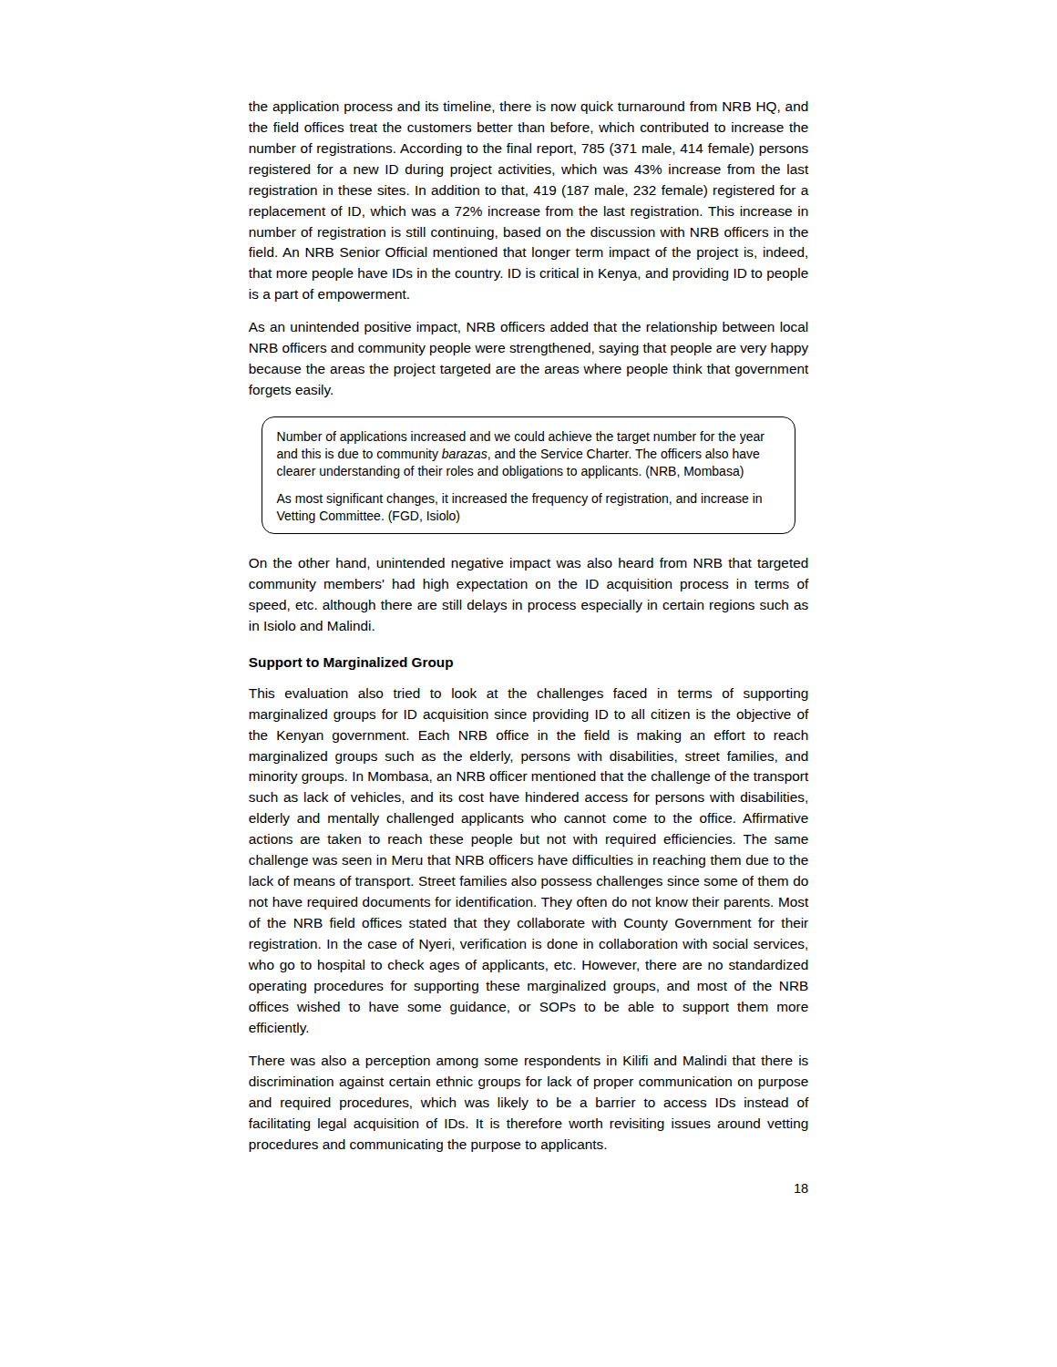the application process and its timeline, there is now quick turnaround from NRB HQ, and the field offices treat the customers better than before, which contributed to increase the number of registrations. According to the final report, 785 (371 male, 414 female) persons registered for a new ID during project activities, which was 43% increase from the last registration in these sites. In addition to that, 419 (187 male, 232 female) registered for a replacement of ID, which was a 72% increase from the last registration. This increase in number of registration is still continuing, based on the discussion with NRB officers in the field. An NRB Senior Official mentioned that longer term impact of the project is, indeed, that more people have IDs in the country. ID is critical in Kenya, and providing ID to people is a part of empowerment.
As an unintended positive impact, NRB officers added that the relationship between local NRB officers and community people were strengthened, saying that people are very happy because the areas the project targeted are the areas where people think that government forgets easily.
Number of applications increased and we could achieve the target number for the year and this is due to community barazas, and the Service Charter. The officers also have clearer understanding of their roles and obligations to applicants. (NRB, Mombasa)
As most significant changes, it increased the frequency of registration, and increase in Vetting Committee. (FGD, Isiolo)
On the other hand, unintended negative impact was also heard from NRB that targeted community members' had high expectation on the ID acquisition process in terms of speed, etc. although there are still delays in process especially in certain regions such as in Isiolo and Malindi.
Support to Marginalized Group
This evaluation also tried to look at the challenges faced in terms of supporting marginalized groups for ID acquisition since providing ID to all citizen is the objective of the Kenyan government. Each NRB office in the field is making an effort to reach marginalized groups such as the elderly, persons with disabilities, street families, and minority groups. In Mombasa, an NRB officer mentioned that the challenge of the transport such as lack of vehicles, and its cost have hindered access for persons with disabilities, elderly and mentally challenged applicants who cannot come to the office. Affirmative actions are taken to reach these people but not with required efficiencies. The same challenge was seen in Meru that NRB officers have difficulties in reaching them due to the lack of means of transport. Street families also possess challenges since some of them do not have required documents for identification. They often do not know their parents. Most of the NRB field offices stated that they collaborate with County Government for their registration. In the case of Nyeri, verification is done in collaboration with social services, who go to hospital to check ages of applicants, etc. However, there are no standardized operating procedures for supporting these marginalized groups, and most of the NRB offices wished to have some guidance, or SOPs to be able to support them more efficiently.
There was also a perception among some respondents in Kilifi and Malindi that there is discrimination against certain ethnic groups for lack of proper communication on purpose and required procedures, which was likely to be a barrier to access IDs instead of facilitating legal acquisition of IDs. It is therefore worth revisiting issues around vetting procedures and communicating the purpose to applicants.
18